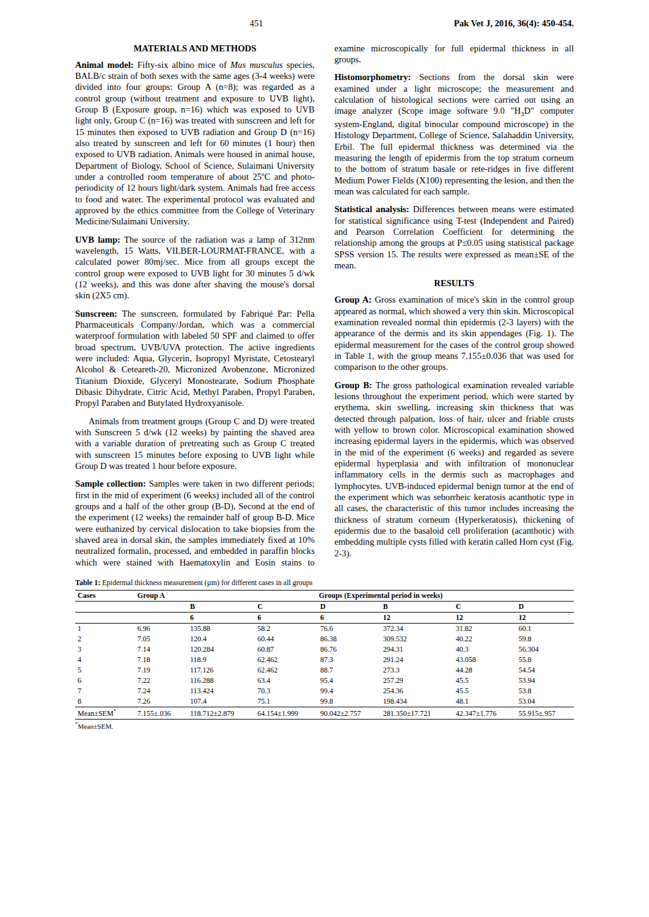451 Pak Vet J, 2016, 36(4): 450-454.
MATERIALS AND METHODS
Animal model: Fifty-six albino mice of Mus musculus species, BALB/c strain of both sexes with the same ages (3-4 weeks) were divided into four groups: Group A (n=8); was regarded as a control group (without treatment and exposure to UVB light), Group B (Exposure group, n=16) which was exposed to UVB light only, Group C (n=16) was treated with sunscreen and left for 15 minutes then exposed to UVB radiation and Group D (n=16) also treated by sunscreen and left for 60 minutes (1 hour) then exposed to UVB radiation. Animals were housed in animal house, Department of Biology, School of Science, Sulaimani University under a controlled room temperature of about 25ºC and photo-periodicity of 12 hours light/dark system. Animals had free access to food and water. The experimental protocol was evaluated and approved by the ethics committee from the College of Veterinary Medicine/Sulaimani University.
UVB lamp: The source of the radiation was a lamp of 312nm wavelength, 15 Watts, VILBER-LOURMAT-FRANCE, with a calculated power 80mj/sec. Mice from all groups except the control group were exposed to UVB light for 30 minutes 5 d/wk (12 weeks), and this was done after shaving the mouse's dorsal skin (2X5 cm).
Sunscreen: The sunscreen, formulated by Fabriqué Par: Pella Pharmaceuticals Company/Jordan, which was a commercial waterproof formulation with labeled 50 SPF and claimed to offer broad spectrum, UVB/UVA protection. The active ingredients were included: Aqua, Glycerin, Isopropyl Myristate, Cetostearyl Alcohol & Ceteareth-20, Micronized Avobenzone, Micronized Titanium Dioxide, Glyceryl Monostearate, Sodium Phosphate Dibasic Dihydrate, Citric Acid, Methyl Paraben, Propyl Paraben, Propyl Paraben and Butylated Hydroxyanisole.
Animals from treatment groups (Group C and D) were treated with Sunscreen 5 d/wk (12 weeks) by painting the shaved area with a variable duration of pretreating such as Group C treated with sunscreen 15 minutes before exposing to UVB light while Group D was treated 1 hour before exposure.
Sample collection: Samples were taken in two different periods; first in the mid of experiment (6 weeks) included all of the control groups and a half of the other group (B-D), Second at the end of the experiment (12 weeks) the remainder half of group B-D. Mice were euthanized by cervical dislocation to take biopsies from the shaved area in dorsal skin, the samples immediately fixed at 10% neutralized formalin, processed, and embedded in paraffin blocks which were stained with Haematoxylin and Eosin stains to examine microscopically for full epidermal thickness in all groups.
Histomorphometry: Sections from the dorsal skin were examined under a light microscope; the measurement and calculation of histological sections were carried out using an image analyzer (Scope image software 9.0 "H3D" computer system-England, digital binocular compound microscope) in the Histology Department, College of Science, Salahaddin University, Erbil. The full epidermal thickness was determined via the measuring the length of epidermis from the top stratum corneum to the bottom of stratum basale or rete-ridges in five different Medium Power Fields (X100) representing the lesion, and then the mean was calculated for each sample.
Statistical analysis: Differences between means were estimated for statistical significance using T-test (Independent and Paired) and Pearson Correlation Coefficient for determining the relationship among the groups at P≤0.05 using statistical package SPSS version 15. The results were expressed as mean±SE of the mean.
RESULTS
Group A: Gross examination of mice's skin in the control group appeared as normal, which showed a very thin skin. Microscopical examination revealed normal thin epidermis (2-3 layers) with the appearance of the dermis and its skin appendages (Fig. 1). The epidermal measurement for the cases of the control group showed in Table 1, with the group means 7.155±0.036 that was used for comparison to the other groups.
Group B: The gross pathological examination revealed variable lesions throughout the experiment period, which were started by erythema, skin swelling, increasing skin thickness that was detected through palpation, loss of hair, ulcer and friable crusts with yellow to brown color. Microscopical examination showed increasing epidermal layers in the epidermis, which was observed in the mid of the experiment (6 weeks) and regarded as severe epidermal hyperplasia and with infiltration of mononuclear inflammatory cells in the dermis such as macrophages and lymphocytes. UVB-induced epidermal benign tumor at the end of the experiment which was seborrheic keratosis acanthotic type in all cases, the characteristic of this tumor includes increasing the thickness of stratum corneum (Hyperkeratosis), thickening of epidermis due to the basaloid cell proliferation (acanthotic) with embedding multiple cysts filled with keratin called Horn cyst (Fig. 2-3).
Table 1: Epidermal thickness measurement (µm) for different cases in all groups
| Cases | Group A | Groups (Experimental period in weeks) |
| --- | --- | --- |
| | | B | C | D | B | C | D |
| | | 6 | 6 | 6 | 12 | 12 | 12 |
| 1 | 6.96 | 135.88 | 58.2 | 76.6 | 372.34 | 31.82 | 60.1 |
| 2 | 7.05 | 120.4 | 60.44 | 86.38 | 309.532 | 40.22 | 59.8 |
| 3 | 7.14 | 120.284 | 60.87 | 86.76 | 294.31 | 40.3 | 56.304 |
| 4 | 7.18 | 118.9 | 62.462 | 87.3 | 291.24 | 43.058 | 55.8 |
| 5 | 7.19 | 117.126 | 62.462 | 88.7 | 273.3 | 44.28 | 54.54 |
| 6 | 7.22 | 116.288 | 63.4 | 95.4 | 257.29 | 45.5 | 53.94 |
| 7 | 7.24 | 113.424 | 70.3 | 99.4 | 254.36 | 45.5 | 53.8 |
| 8 | 7.26 | 107.4 | 75.1 | 99.8 | 198.434 | 48.1 | 53.04 |
| Mean±SEM * | 7.155±.036 | 118.712±2.879 | 64.154±1.999 | 90.042±2.757 | 281.350±17.721 | 42.347±1.776 | 55.915±.957 |
*Mean±SEM.